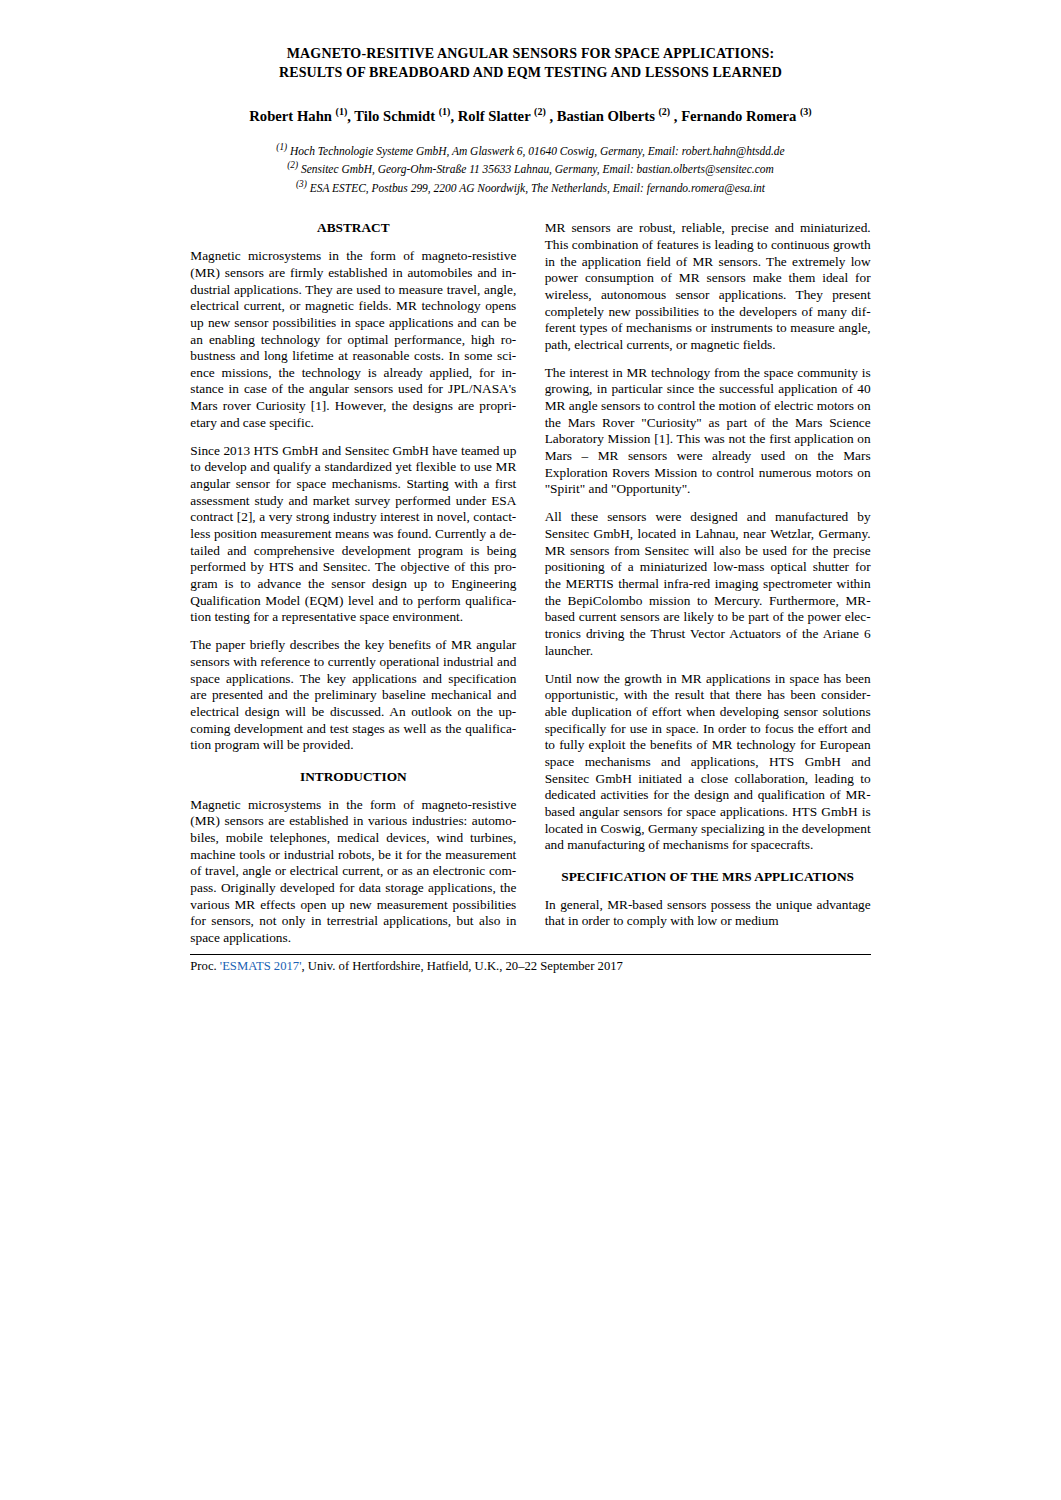Magneto-Resitive Angular Sensors for Space Applications:
Results of Breadboard and EQM Testing and Lessons Learned
Robert Hahn (1), Tilo Schmidt (1), Rolf Slatter (2) , Bastian Olberts (2) , Fernando Romera (3)
(1) Hoch Technologie Systeme GmbH, Am Glaswerk 6, 01640 Coswig, Germany, Email: robert.hahn@htsdd.de
(2) Sensitec GmbH, Georg-Ohm-Straße 11 35633 Lahnau, Germany, Email: bastian.olberts@sensitec.com
(3) ESA ESTEC, Postbus 299, 2200 AG Noordwijk, The Netherlands, Email: fernando.romera@esa.int
Abstract
Magnetic microsystems in the form of magneto-resistive (MR) sensors are firmly established in automobiles and industrial applications. They are used to measure travel, angle, electrical current, or magnetic fields. MR technology opens up new sensor possibilities in space applications and can be an enabling technology for optimal performance, high robustness and long lifetime at reasonable costs. In some science missions, the technology is already applied, for instance in case of the angular sensors used for JPL/NASA's Mars rover Curiosity [1]. However, the designs are proprietary and case specific.
Since 2013 HTS GmbH and Sensitec GmbH have teamed up to develop and qualify a standardized yet flexible to use MR angular sensor for space mechanisms. Starting with a first assessment study and market survey performed under ESA contract [2], a very strong industry interest in novel, contactless position measurement means was found. Currently a detailed and comprehensive development program is being performed by HTS and Sensitec. The objective of this program is to advance the sensor design up to Engineering Qualification Model (EQM) level and to perform qualification testing for a representative space environment.
The paper briefly describes the key benefits of MR angular sensors with reference to currently operational industrial and space applications. The key applications and specification are presented and the preliminary baseline mechanical and electrical design will be discussed. An outlook on the upcoming development and test stages as well as the qualification program will be provided.
Introduction
Magnetic microsystems in the form of magneto-resistive (MR) sensors are established in various industries: automobiles, mobile telephones, medical devices, wind turbines, machine tools or industrial robots, be it for the measurement of travel, angle or electrical current, or as an electronic compass. Originally developed for data storage applications, the various MR effects open up new measurement possibilities for sensors, not only in terrestrial applications, but also in space applications.
MR sensors are robust, reliable, precise and miniaturized. This combination of features is leading to continuous growth in the application field of MR sensors. The extremely low power consumption of MR sensors make them ideal for wireless, autonomous sensor applications. They present completely new possibilities to the developers of many different types of mechanisms or instruments to measure angle, path, electrical currents, or magnetic fields.
The interest in MR technology from the space community is growing, in particular since the successful application of 40 MR angle sensors to control the motion of electric motors on the Mars Rover "Curiosity" as part of the Mars Science Laboratory Mission [1]. This was not the first application on Mars – MR sensors were already used on the Mars Exploration Rovers Mission to control numerous motors on "Spirit" and "Opportunity".
All these sensors were designed and manufactured by Sensitec GmbH, located in Lahnau, near Wetzlar, Germany. MR sensors from Sensitec will also be used for the precise positioning of a miniaturized low-mass optical shutter for the MERTIS thermal infra-red imaging spectrometer within the BepiColombo mission to Mercury. Furthermore, MR-based current sensors are likely to be part of the power electronics driving the Thrust Vector Actuators of the Ariane 6 launcher.
Until now the growth in MR applications in space has been opportunistic, with the result that there has been considerable duplication of effort when developing sensor solutions specifically for use in space. In order to focus the effort and to fully exploit the benefits of MR technology for European space mechanisms and applications, HTS GmbH and Sensitec GmbH initiated a close collaboration, leading to dedicated activities for the design and qualification of MR-based angular sensors for space applications. HTS GmbH is located in Coswig, Germany specializing in the development and manufacturing of mechanisms for spacecrafts.
Specification of the MRS Applications
In general, MR-based sensors possess the unique advantage that in order to comply with low or medium
Proc. 'ESMATS 2017', Univ. of Hertfordshire, Hatfield, U.K., 20–22 September 2017